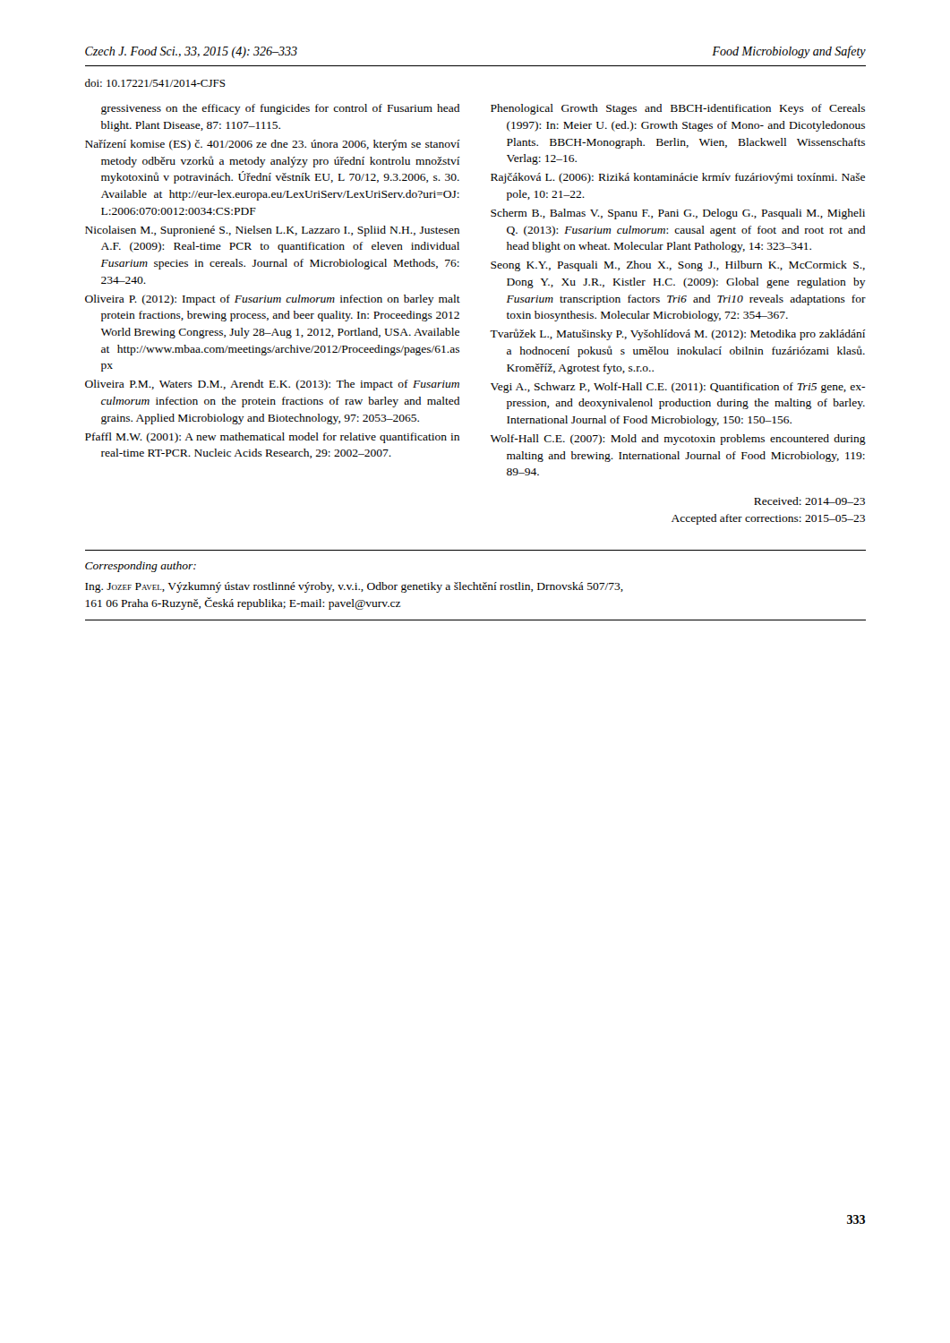Czech J. Food Sci., 33, 2015 (4): 326–333
Food Microbiology and Safety
doi: 10.17221/541/2014-CJFS
gressiveness on the efficacy of fungicides for control of Fusarium head blight. Plant Disease, 87: 1107–1115.
Nařízení komise (ES) č. 401/2006 ze dne 23. února 2006, kterým se stanoví metody odběru vzorků a metody analýzy pro úřední kontrolu množství mykotoxinů v potravinách. Úřední věstník EU, L 70/12, 9.3.2006, s. 30. Available at http://eur-lex.europa.eu/LexUriServ/LexUriServ.do?uri=OJ:L:2006:070:0012:0034:CS:PDF
Nicolaisen M., Suproniené S., Nielsen L.K, Lazzaro I., Spliid N.H., Justesen A.F. (2009): Real-time PCR to quantification of eleven individual Fusarium species in cereals. Journal of Microbiological Methods, 76: 234–240.
Oliveira P. (2012): Impact of Fusarium culmorum infection on barley malt protein fractions, brewing process, and beer quality. In: Proceedings 2012 World Brewing Congress, July 28–Aug 1, 2012, Portland, USA. Available at http://www.mbaa.com/meetings/archive/2012/Proceedings/pages/61.aspx
Oliveira P.M., Waters D.M., Arendt E.K. (2013): The impact of Fusarium culmorum infection on the protein fractions of raw barley and malted grains. Applied Microbiology and Biotechnology, 97: 2053–2065.
Pfaffl M.W. (2001): A new mathematical model for relative quantification in real-time RT-PCR. Nucleic Acids Research, 29: 2002–2007.
Phenological Growth Stages and BBCH-identification Keys of Cereals (1997): In: Meier U. (ed.): Growth Stages of Mono- and Dicotyledonous Plants. BBCH-Monograph. Berlin, Wien, Blackwell Wissenschafts Verlag: 12–16.
Rajčáková L. (2006): Riziká kontaminácie krmív fuzáriovými toxínmi. Naše pole, 10: 21–22.
Scherm B., Balmas V., Spanu F., Pani G., Delogu G., Pasquali M., Migheli Q. (2013): Fusarium culmorum: causal agent of foot and root rot and head blight on wheat. Molecular Plant Pathology, 14: 323–341.
Seong K.Y., Pasquali M., Zhou X., Song J., Hilburn K., McCormick S., Dong Y., Xu J.R., Kistler H.C. (2009): Global gene regulation by Fusarium transcription factors Tri6 and Tri10 reveals adaptations for toxin biosynthesis. Molecular Microbiology, 72: 354–367.
Tvarůžek L., Matušinsky P., Vyšohlídová M. (2012): Metodika pro zakládání a hodnocení pokusů s umělou inokulací obilnin fuzáriózami klasů. Kroměříž, Agrotest fyto, s.r.o..
Vegi A., Schwarz P., Wolf-Hall C.E. (2011): Quantification of Tri5 gene, expression, and deoxynivalenol production during the malting of barley. International Journal of Food Microbiology, 150: 150–156.
Wolf-Hall C.E. (2007): Mold and mycotoxin problems encountered during malting and brewing. International Journal of Food Microbiology, 119: 89–94.
Received: 2014–09–23
Accepted after corrections: 2015–05–23
Corresponding author:
Ing. Jozef Pavel, Výzkumný ústav rostlinné výroby, v.v.i., Odbor genetiky a šlechtění rostlin, Drnovská 507/73,
161 06 Praha 6-Ruzyně, Česká republika; E-mail: pavel@vurv.cz
333